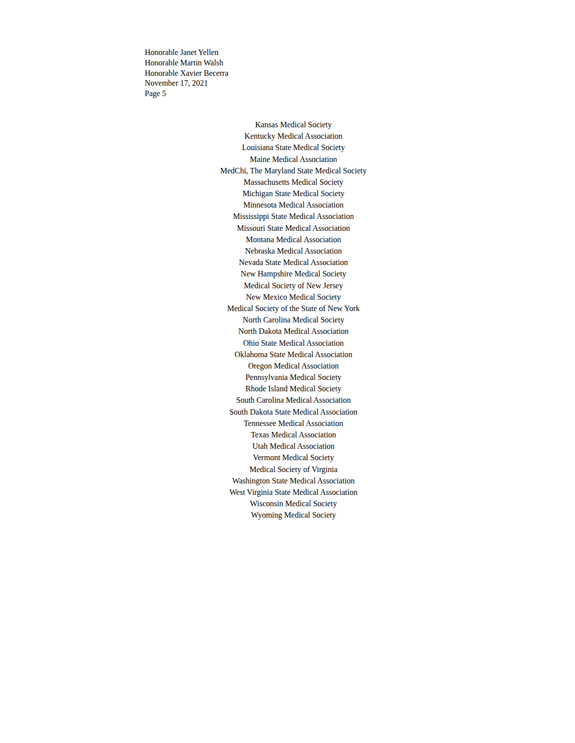Honorable Janet Yellen
Honorable Martin Walsh
Honorable Xavier Becerra
November 17, 2021
Page 5
Kansas Medical Society
Kentucky Medical Association
Louisiana State Medical Society
Maine Medical Association
MedChi, The Maryland State Medical Society
Massachusetts Medical Society
Michigan State Medical Society
Minnesota Medical Association
Mississippi State Medical Association
Missouri State Medical Association
Montana Medical Association
Nebraska Medical Association
Nevada State Medical Association
New Hampshire Medical Society
Medical Society of New Jersey
New Mexico Medical Society
Medical Society of the State of New York
North Carolina Medical Society
North Dakota Medical Association
Ohio State Medical Association
Oklahoma State Medical Association
Oregon Medical Association
Pennsylvania Medical Society
Rhode Island Medical Society
South Carolina Medical Association
South Dakota State Medical Association
Tennessee Medical Association
Texas Medical Association
Utah Medical Association
Vermont Medical Society
Medical Society of Virginia
Washington State Medical Association
West Virginia State Medical Association
Wisconsin Medical Society
Wyoming Medical Society